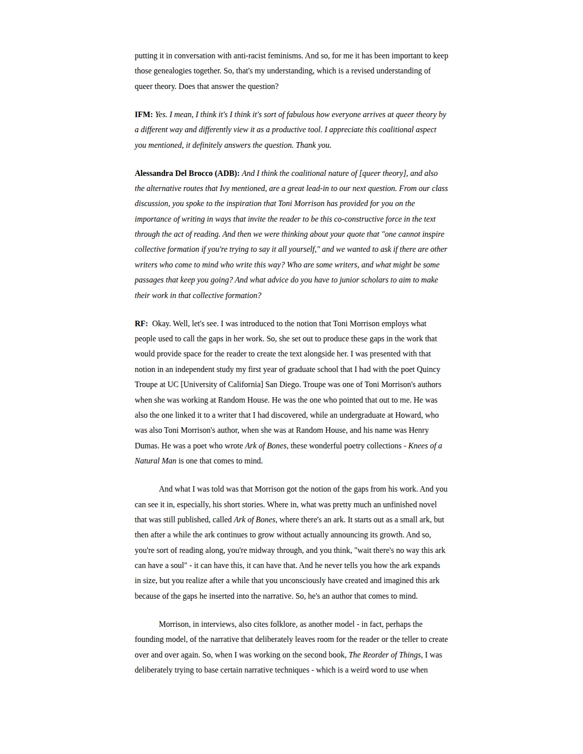putting it in conversation with anti-racist feminisms. And so, for me it has been important to keep those genealogies together. So, that's my understanding, which is a revised understanding of queer theory. Does that answer the question?
IFM: Yes. I mean, I think it's I think it's sort of fabulous how everyone arrives at queer theory by a different way and differently view it as a productive tool. I appreciate this coalitional aspect you mentioned, it definitely answers the question. Thank you.
Alessandra Del Brocco (ADB): And I think the coalitional nature of [queer theory], and also the alternative routes that Ivy mentioned, are a great lead-in to our next question. From our class discussion, you spoke to the inspiration that Toni Morrison has provided for you on the importance of writing in ways that invite the reader to be this co-constructive force in the text through the act of reading. And then we were thinking about your quote that "one cannot inspire collective formation if you're trying to say it all yourself," and we wanted to ask if there are other writers who come to mind who write this way? Who are some writers, and what might be some passages that keep you going? And what advice do you have to junior scholars to aim to make their work in that collective formation?
RF: Okay. Well, let's see. I was introduced to the notion that Toni Morrison employs what people used to call the gaps in her work. So, she set out to produce these gaps in the work that would provide space for the reader to create the text alongside her. I was presented with that notion in an independent study my first year of graduate school that I had with the poet Quincy Troupe at UC [University of California] San Diego. Troupe was one of Toni Morrison's authors when she was working at Random House. He was the one who pointed that out to me. He was also the one linked it to a writer that I had discovered, while an undergraduate at Howard, who was also Toni Morrison's author, when she was at Random House, and his name was Henry Dumas. He was a poet who wrote Ark of Bones, these wonderful poetry collections - Knees of a Natural Man is one that comes to mind.
And what I was told was that Morrison got the notion of the gaps from his work. And you can see it in, especially, his short stories. Where in, what was pretty much an unfinished novel that was still published, called Ark of Bones, where there's an ark. It starts out as a small ark, but then after a while the ark continues to grow without actually announcing its growth. And so, you're sort of reading along, you're midway through, and you think, "wait there's no way this ark can have a soul" - it can have this, it can have that. And he never tells you how the ark expands in size, but you realize after a while that you unconsciously have created and imagined this ark because of the gaps he inserted into the narrative. So, he's an author that comes to mind.
Morrison, in interviews, also cites folklore, as another model - in fact, perhaps the founding model, of the narrative that deliberately leaves room for the reader or the teller to create over and over again. So, when I was working on the second book, The Reorder of Things, I was deliberately trying to base certain narrative techniques - which is a weird word to use when